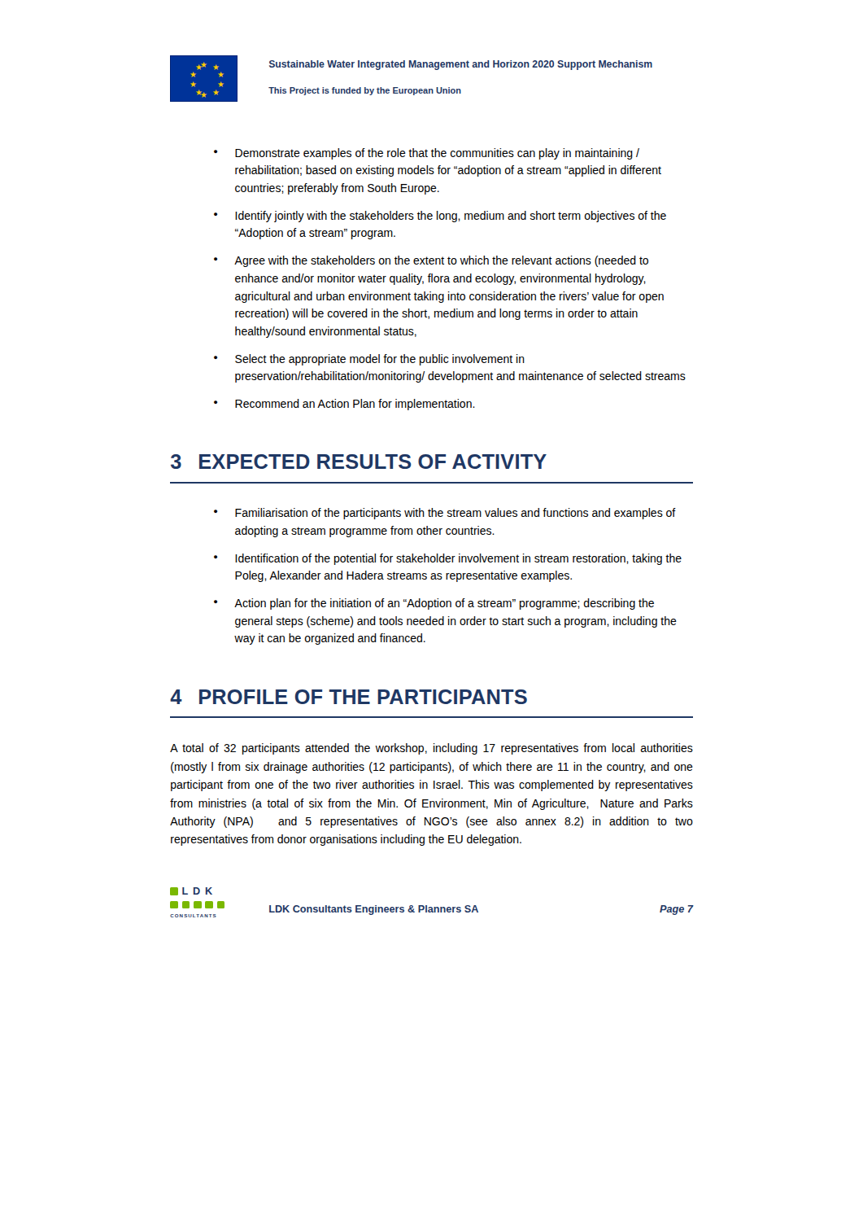★ ★ ★ ★ ★ ★ ★ ★ ★ ★
Sustainable Water Integrated Management and Horizon 2020 Support Mechanism
This Project is funded by the European Union
Demonstrate examples of the role that the communities can play in maintaining / rehabilitation; based on existing models for “adoption of a stream “applied in different countries; preferably from South Europe.
Identify jointly with the stakeholders the long, medium and short term objectives of the “Adoption of a stream” program.
Agree with the stakeholders on the extent to which the relevant actions (needed to enhance and/or monitor water quality, flora and ecology, environmental hydrology, agricultural and urban environment taking into consideration the rivers’ value for open recreation) will be covered in the short, medium and long terms in order to attain healthy/sound environmental status,
Select the appropriate model for the public involvement in preservation/rehabilitation/monitoring/ development and maintenance of selected streams
Recommend an Action Plan for implementation.
3 EXPECTED RESULTS OF ACTIVITY
Familiarisation of the participants with the stream values and functions and examples of adopting a stream programme from other countries.
Identification of the potential for stakeholder involvement in stream restoration, taking the Poleg, Alexander and Hadera streams as representative examples.
Action plan for the initiation of an “Adoption of a stream” programme; describing the general steps (scheme) and tools needed in order to start such a program, including the way it can be organized and financed.
4 PROFILE OF THE PARTICIPANTS
A total of 32 participants attended the workshop, including 17 representatives from local authorities (mostly l from six drainage authorities (12 participants), of which there are 11 in the country, and one participant from one of the two river authorities in Israel. This was complemented by representatives from ministries (a total of six from the Min. Of Environment, Min of Agriculture, Nature and Parks Authority (NPA) and 5 representatives of NGO’s (see also annex 8.2) in addition to two representatives from donor organisations including the EU delegation.
L D K
CONSULTANTS
LDK Consultants Engineers & Planners SA Page 7